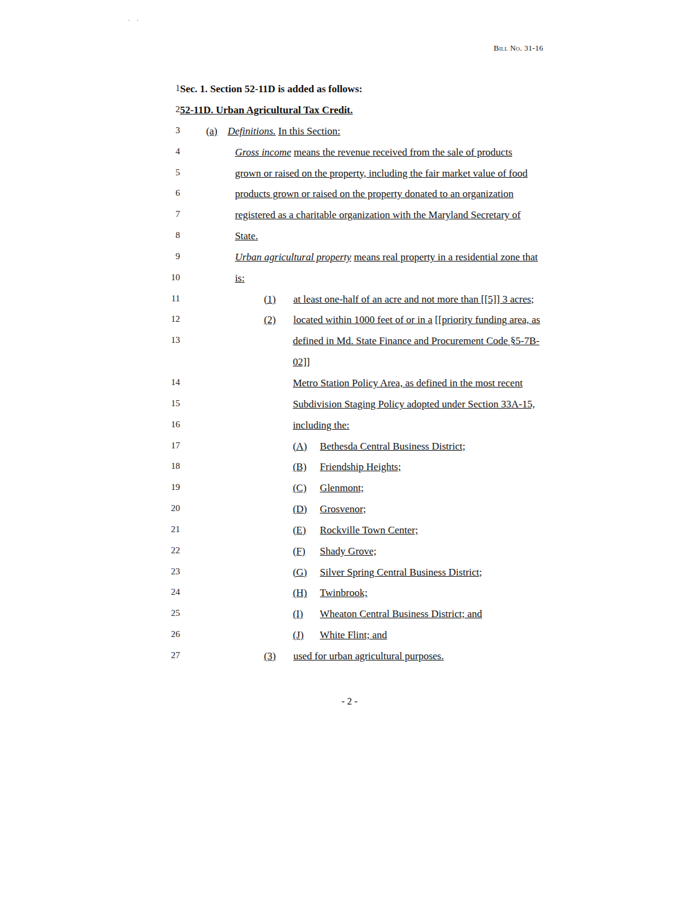· ·
Bill No. 31-16
| 1 | Sec. 1. Section 52-11D is added as follows: |
| 2 | 52-11D. Urban Agricultural Tax Credit. |
| 3 | (a) Definitions. In this Section: |
| 4 | Gross income means the revenue received from the sale of products |
| 5 | grown or raised on the property, including the fair market value of food |
| 6 | products grown or raised on the property donated to an organization |
| 7 | registered as a charitable organization with the Maryland Secretary of |
| 8 | State. |
| 9 | Urban agricultural property means real property in a residential zone that |
| 10 | is: |
| 11 | (1) at least one-half of an acre and not more than [[5]] 3 acres; |
| 12 | (2) located within 1000 feet of or in a [[priority funding area, as |
| 13 | defined in Md. State Finance and Procurement Code §5-7B-02]] |
| 14 | Metro Station Policy Area, as defined in the most recent |
| 15 | Subdivision Staging Policy adopted under Section 33A-15, |
| 16 | including the: |
| 17 | (A) Bethesda Central Business District; |
| 18 | (B) Friendship Heights; |
| 19 | (C) Glenmont; |
| 20 | (D) Grosvenor; |
| 21 | (E) Rockville Town Center; |
| 22 | (F) Shady Grove; |
| 23 | (G) Silver Spring Central Business District; |
| 24 | (H) Twinbrook; |
| 25 | (I) Wheaton Central Business District; and |
| 26 | (J) White Flint; and |
| 27 | (3) used for urban agricultural purposes. |
- 2 -